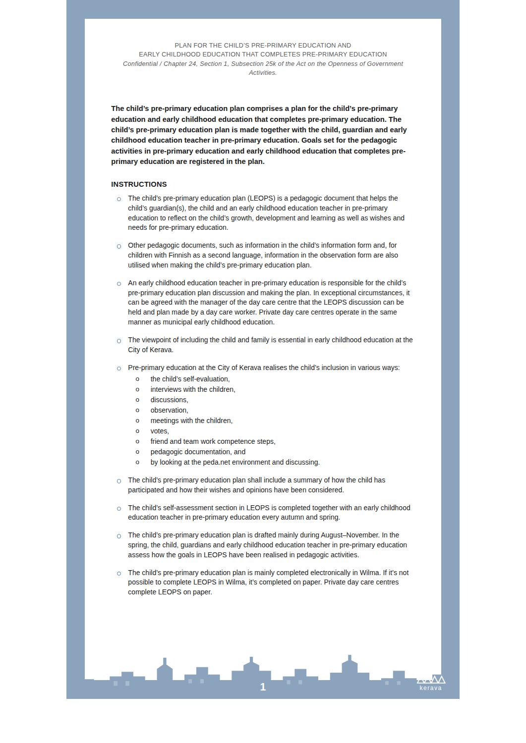PLAN FOR THE CHILD’S PRE-PRIMARY EDUCATION AND
EARLY CHILDHOOD EDUCATION THAT COMPLETES PRE-PRIMARY EDUCATION
Confidential / Chapter 24, Section 1, Subsection 25k of the Act on the Openness of Government Activities.
The child’s pre-primary education plan comprises a plan for the child’s pre-primary education and early childhood education that completes pre-primary education. The child’s pre-primary education plan is made together with the child, guardian and early childhood education teacher in pre-primary education. Goals set for the pedagogic activities in pre-primary education and early childhood education that completes pre-primary education are registered in the plan.
INSTRUCTIONS
The child’s pre-primary education plan (LEOPS) is a pedagogic document that helps the child’s guardian(s), the child and an early childhood education teacher in pre-primary education to reflect on the child’s growth, development and learning as well as wishes and needs for pre-primary education.
Other pedagogic documents, such as information in the child’s information form and, for children with Finnish as a second language, information in the observation form are also utilised when making the child’s pre-primary education plan.
An early childhood education teacher in pre-primary education is responsible for the child’s pre-primary education plan discussion and making the plan. In exceptional circumstances, it can be agreed with the manager of the day care centre that the LEOPS discussion can be held and plan made by a day care worker. Private day care centres operate in the same manner as municipal early childhood education.
The viewpoint of including the child and family is essential in early childhood education at the City of Kerava.
Pre-primary education at the City of Kerava realises the child’s inclusion in various ways:
the child’s self-evaluation,
interviews with the children,
discussions,
observation,
meetings with the children,
votes,
friend and team work competence steps,
pedagogic documentation, and
by looking at the peda.net environment and discussing.
The child’s pre-primary education plan shall include a summary of how the child has participated and how their wishes and opinions have been considered.
The child’s self-assessment section in LEOPS is completed together with an early childhood education teacher in pre-primary education every autumn and spring.
The child’s pre-primary education plan is drafted mainly during August–November. In the spring, the child, guardians and early childhood education teacher in pre-primary education assess how the goals in LEOPS have been realised in pedagogic activities.
The child’s pre-primary education plan is mainly completed electronically in Wilma. If it’s not possible to complete LEOPS in Wilma, it’s completed on paper. Private day care centres complete LEOPS on paper.
1
△△△△
kerava